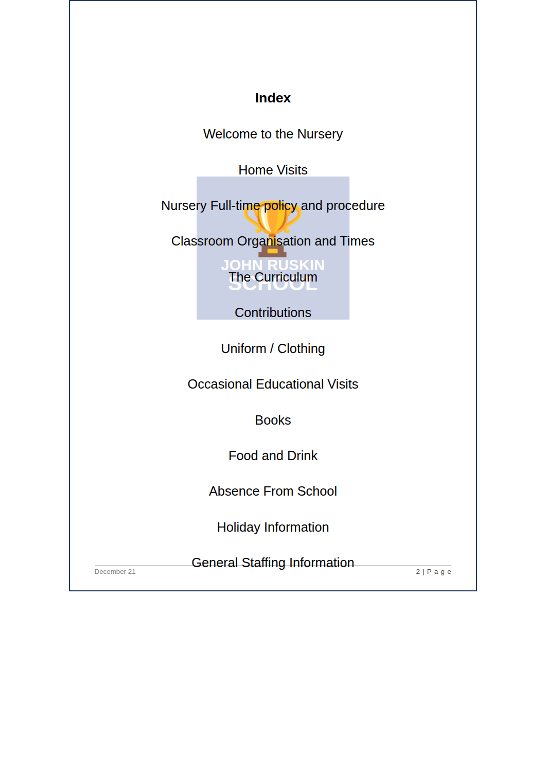🏆
JOHN RUSKIN
SCHOOL
Index
Welcome to the Nursery
Home Visits
Nursery Full-time policy and procedure
Classroom Organisation and Times
The Curriculum
Contributions
Uniform / Clothing
Occasional Educational Visits
Books
Food and Drink
Absence From School
Holiday Information
General Staffing Information
December 21 2 | P a g e